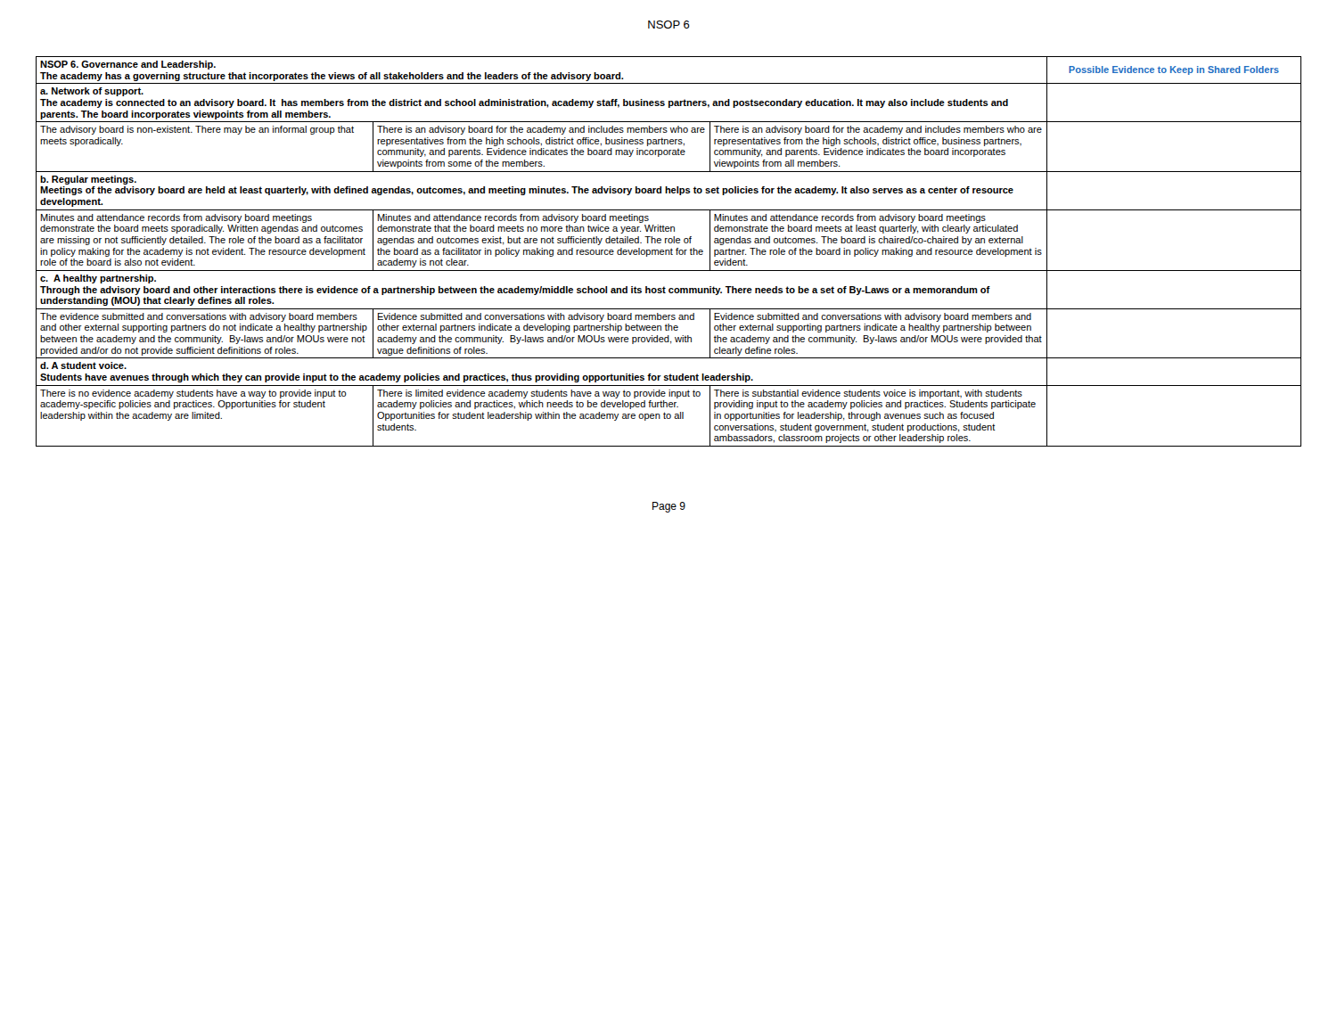NSOP 6
| NSOP 6. Governance and Leadership. The academy has a governing structure that incorporates the views of all stakeholders and the leaders of the advisory board. | Possible Evidence to Keep in Shared Folders |
| a. Network of support. The academy is connected to an advisory board. It has members from the district and school administration, academy staff, business partners, and postsecondary education. It may also include students and parents. The board incorporates viewpoints from all members. | |
| The advisory board is non-existent. There may be an informal group that meets sporadically. | There is an advisory board for the academy and includes members who are representatives from the high schools, district office, business partners, community, and parents. Evidence indicates the board may incorporate viewpoints from some of the members. | There is an advisory board for the academy and includes members who are representatives from the high schools, district office, business partners, community, and parents. Evidence indicates the board incorporates viewpoints from all members. | |
| b. Regular meetings. Meetings of the advisory board are held at least quarterly, with defined agendas, outcomes, and meeting minutes. The advisory board helps to set policies for the academy. It also serves as a center of resource development. | |
| Minutes and attendance records from advisory board meetings demonstrate the board meets sporadically. Written agendas and outcomes are missing or not sufficiently detailed. The role of the board as a facilitator in policy making for the academy is not evident. The resource development role of the board is also not evident. | Minutes and attendance records from advisory board meetings demonstrate that the board meets no more than twice a year. Written agendas and outcomes exist, but are not sufficiently detailed. The role of the board as a facilitator in policy making and resource development for the academy is not clear. | Minutes and attendance records from advisory board meetings demonstrate the board meets at least quarterly, with clearly articulated agendas and outcomes. The board is chaired/co-chaired by an external partner. The role of the board in policy making and resource development is evident. | |
| c. A healthy partnership. Through the advisory board and other interactions there is evidence of a partnership between the academy/middle school and its host community. There needs to be a set of By-Laws or a memorandum of understanding (MOU) that clearly defines all roles. | |
| The evidence submitted and conversations with advisory board members and other external supporting partners do not indicate a healthy partnership between the academy and the community. By-laws and/or MOUs were not provided and/or do not provide sufficient definitions of roles. | Evidence submitted and conversations with advisory board members and other external partners indicate a developing partnership between the academy and the community. By-laws and/or MOUs were provided, with vague definitions of roles. | Evidence submitted and conversations with advisory board members and other external supporting partners indicate a healthy partnership between the academy and the community. By-laws and/or MOUs were provided that clearly define roles. | |
| d. A student voice. Students have avenues through which they can provide input to the academy policies and practices, thus providing opportunities for student leadership. | |
| There is no evidence academy students have a way to provide input to academy-specific policies and practices. Opportunities for student leadership within the academy are limited. | There is limited evidence academy students have a way to provide input to academy policies and practices, which needs to be developed further. Opportunities for student leadership within the academy are open to all students. | There is substantial evidence students voice is important, with students providing input to the academy policies and practices. Students participate in opportunities for leadership, through avenues such as focused conversations, student government, student productions, student ambassadors, classroom projects or other leadership roles. | |
Page 9